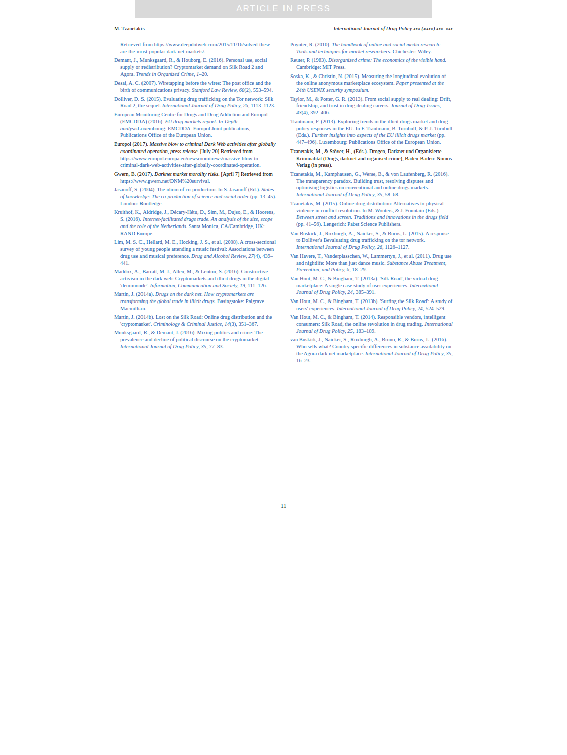ARTICLE IN PRESS
M. Tzanetakis
International Journal of Drug Policy xxx (xxxx) xxx–xxx
Retrieved from https://www.deepdotweb.com/2015/11/16/solved-these-are-the-most-popular-dark-net-markets/.
Demant, J., Munksgaard, R., & Houborg, E. (2016). Personal use, social supply or redistribution? Cryptomarket demand on Silk Road 2 and Agora. Trends in Organized Crime, 1–20.
Desai, A. C. (2007). Wiretapping before the wires: The post office and the birth of communications privacy. Stanford Law Review, 60(2), 553–594.
Dolliver, D. S. (2015). Evaluating drug trafficking on the Tor network: Silk Road 2, the sequel. International Journal of Drug Policy, 26, 1113–1123.
European Monitoring Centre for Drugs and Drug Addiction and Europol (EMCDDA) (2016). EU drug markets report. In-Depth analysis Luxembourg: EMCDDA–Europol Joint publications, Publications Office of the European Union.
Europol (2017). Massive blow to criminal Dark Web activities after globally coordinated operation, press release. [July 20] Retrieved from https://www.europol.europa.eu/newsroom/news/massive-blow-to-criminal-dark-web-activities-after-globally-coordinated-operation.
Gwern, B. (2017). Darknet market morality risks. [April 7] Retrieved from https://www.gwern.net/DNM%20survival.
Jasanoff, S. (2004). The idiom of co-production. In S. Jasanoff (Ed.). States of knowledge: The co-production of science and social order (pp. 13–45). London: Routledge.
Kruithof, K., Aldridge, J., Décary-Hétu, D., Sim, M., Dujso, E., & Hoorens, S. (2016). Internet-facilitated drugs trade. An analysis of the size, scope and the role of the Netherlands. Santa Monica, CA/Cambridge, UK: RAND Europe.
Lim, M. S. C., Hellard, M. E., Hocking, J. S., et al. (2008). A cross-sectional survey of young people attending a music festival: Associations between drug use and musical preference. Drug and Alcohol Review, 27(4), 439–441.
Maddox, A., Barratt, M. J., Allen, M., & Lenton, S. (2016). Constructive activism in the dark web: Cryptomarkets and illicit drugs in the digital 'demimonde'. Information, Communication and Society, 19, 111–126.
Martin, J. (2014a). Drugs on the dark net. How cryptomarkets are transforming the global trade in illicit drugs. Basingstoke: Palgrave Macmillian.
Martin, J. (2014b). Lost on the Silk Road: Online drug distribution and the 'cryptomarket'. Criminology & Criminal Justice, 14(3), 351–367.
Munksgaard, R., & Demant, J. (2016). Mixing politics and crime: The prevalence and decline of political discourse on the cryptomarket. International Journal of Drug Policy, 35, 77–83.
Poynter, R. (2010). The handbook of online and social media research: Tools and techniques for market researchers. Chichester: Wiley.
Reuter, P. (1983). Disorganized crime: The economics of the visible hand. Cambridge: MIT Press.
Soska, K., & Christin, N. (2015). Measuring the longitudinal evolution of the online anonymous marketplace ecosystem. Paper presented at the 24th USENIX security symposium.
Taylor, M., & Potter, G. R. (2013). From social supply to real dealing: Drift, friendship, and trust in drug dealing careers. Journal of Drug Issues, 43(4), 392–406.
Trautmann, F. (2013). Exploring trends in the illicit drugs market and drug policy responses in the EU. In F. Trautmann, B. Turnbull, & P. J. Turnbull (Eds.). Further insights into aspects of the EU illicit drugs market (pp. 447–496). Luxembourg: Publications Office of the European Union.
Tzanetakis, M., & Stöver, H., (Eds.). Drogen, Darknet und Organisierte Kriminalität (Drugs, darknet and organised crime), Baden-Baden: Nomos Verlag (in press).
Tzanetakis, M., Kamphausen, G., Werse, B., & von Laufenberg, R. (2016). The transparency paradox. Building trust, resolving disputes and optimising logistics on conventional and online drugs markets. International Journal of Drug Policy, 35, 58–68.
Tzanetakis, M. (2015). Online drug distribution: Alternatives to physical violence in conflict resolution. In M. Wouters, & J. Fountain (Eds.). Between street and screen. Traditions and innovations in the drugs field (pp. 41–56). Lengerich: Pabst Science Publishers.
Van Buskirk, J., Roxburgh, A., Naicker, S., & Burns, L. (2015). A response to Dolliver's Bevaluating drug trafficking on the tor network. International Journal of Drug Policy, 26, 1126–1127.
Van Havere, T., Vanderplasschen, W., Lammertyn, J., et al. (2011). Drug use and nightlife: More than just dance music. Substance Abuse Treatment, Prevention, and Policy, 6, 18–29.
Van Hout, M. C., & Bingham, T. (2013a). 'Silk Road', the virtual drug marketplace: A single case study of user experiences. International Journal of Drug Policy, 24, 385–391.
Van Hout, M. C., & Bingham, T. (2013b). 'Surfing the Silk Road': A study of users' experiences. International Journal of Drug Policy, 24, 524–529.
Van Hout, M. C., & Bingham, T. (2014). Responsible vendors, intelligent consumers: Silk Road, the online revolution in drug trading. International Journal of Drug Policy, 25, 183–189.
van Buskirk, J., Naicker, S., Roxburgh, A., Bruno, R., & Burns, L. (2016). Who sells what? Country specific differences in substance availability on the Agora dark net marketplace. International Journal of Drug Policy, 35, 16–23.
11